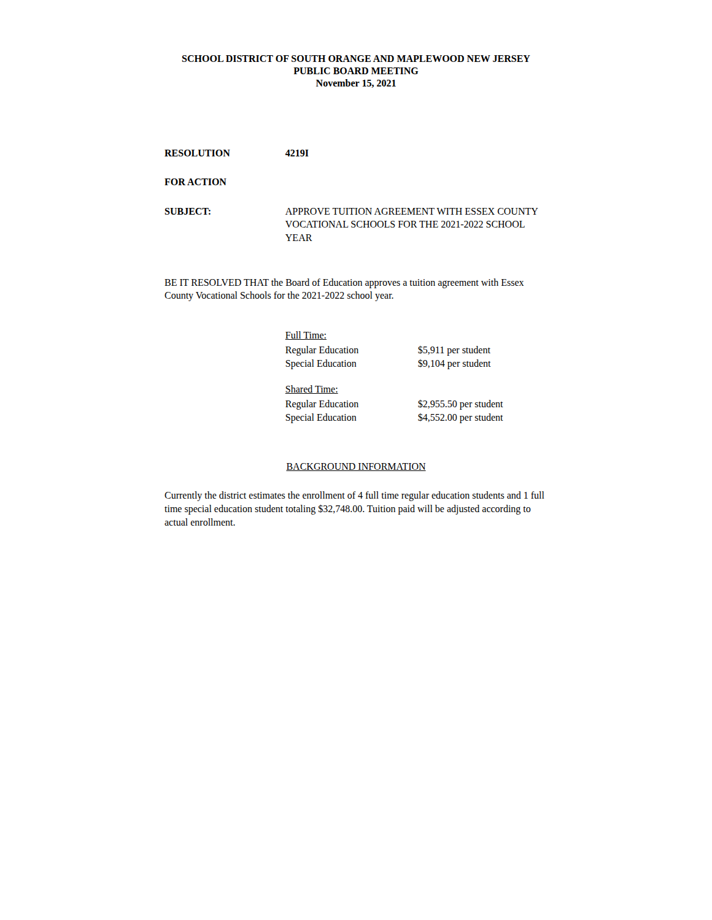SCHOOL DISTRICT OF SOUTH ORANGE AND MAPLEWOOD NEW JERSEY
PUBLIC BOARD MEETING
November 15, 2021
RESOLUTION
4219I
FOR ACTION
SUBJECT:
APPROVE TUITION AGREEMENT WITH ESSEX COUNTY
VOCATIONAL SCHOOLS FOR THE 2021-2022 SCHOOL YEAR
BE IT RESOLVED THAT the Board of Education approves a tuition agreement with Essex County Vocational Schools for the 2021-2022 school year.
Full Time:
| Regular Education | $5,911 per student |
| Special Education | $9,104 per student |
Shared Time:
| Regular Education | $2,955.50 per student |
| Special Education | $4,552.00 per student |
BACKGROUND INFORMATION
Currently the district estimates the enrollment of 4 full time regular education students and 1 full time special education student totaling $32,748.00. Tuition paid will be adjusted according to actual enrollment.